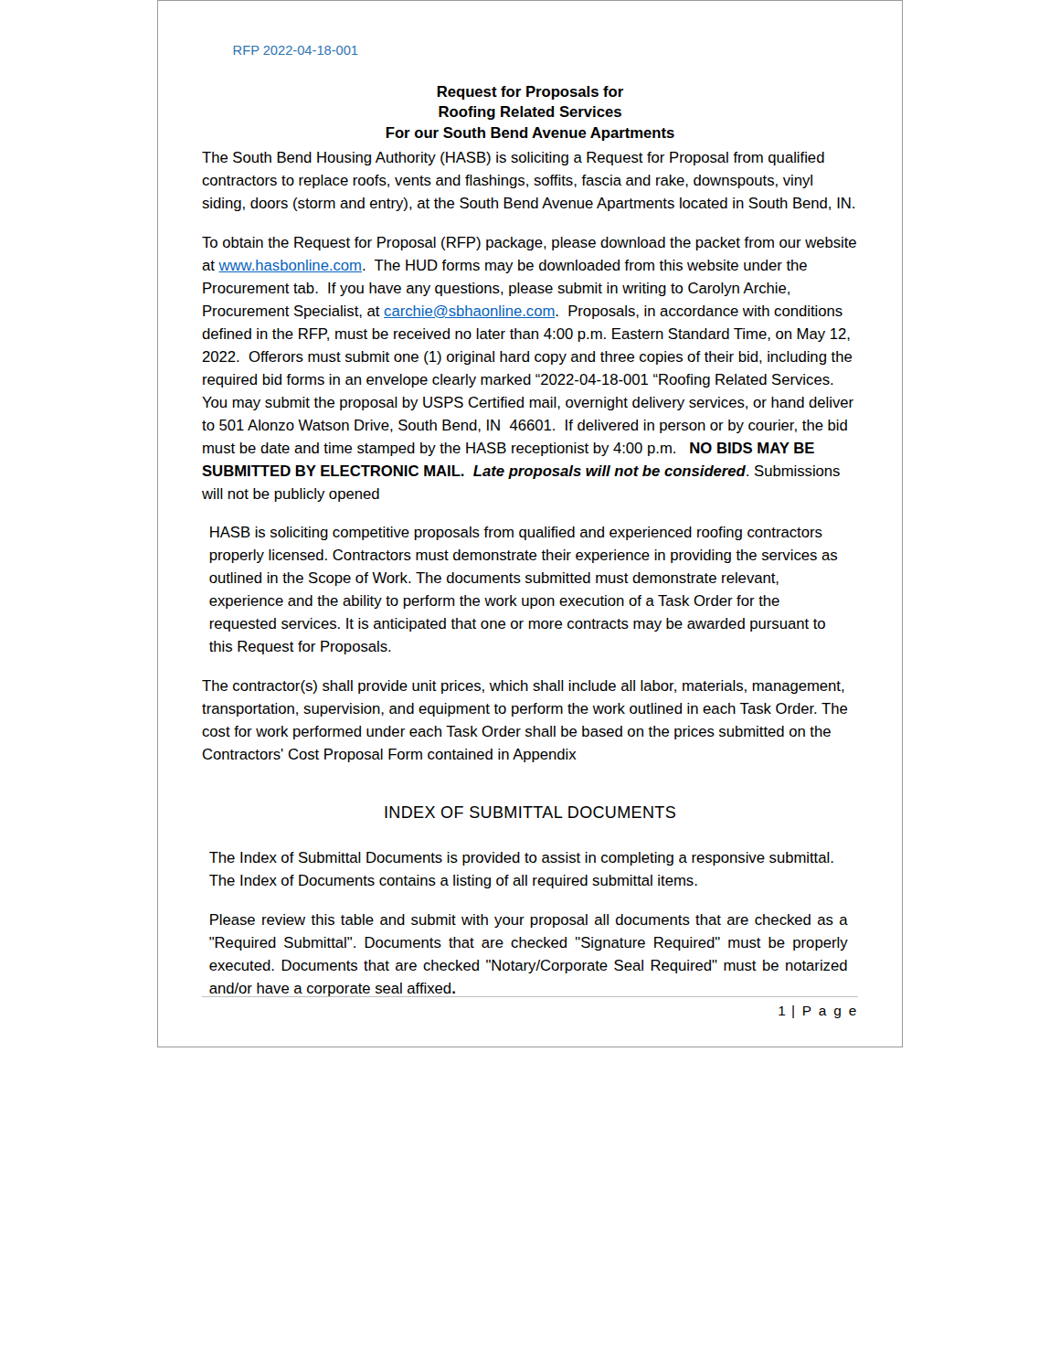RFP 2022-04-18-001
Request for Proposals for
Roofing Related Services
For our South Bend Avenue Apartments
The South Bend Housing Authority (HASB) is soliciting a Request for Proposal from qualified contractors to replace roofs, vents and flashings, soffits, fascia and rake, downspouts, vinyl siding, doors (storm and entry), at the South Bend Avenue Apartments located in South Bend, IN.
To obtain the Request for Proposal (RFP) package, please download the packet from our website at www.hasbonline.com. The HUD forms may be downloaded from this website under the Procurement tab. If you have any questions, please submit in writing to Carolyn Archie, Procurement Specialist, at carchie@sbhaonline.com. Proposals, in accordance with conditions defined in the RFP, must be received no later than 4:00 p.m. Eastern Standard Time, on May 12, 2022. Offerors must submit one (1) original hard copy and three copies of their bid, including the required bid forms in an envelope clearly marked “2022-04-18-001 “Roofing Related Services. You may submit the proposal by USPS Certified mail, overnight delivery services, or hand deliver to 501 Alonzo Watson Drive, South Bend, IN 46601. If delivered in person or by courier, the bid must be date and time stamped by the HASB receptionist by 4:00 p.m. NO BIDS MAY BE SUBMITTED BY ELECTRONIC MAIL. Late proposals will not be considered. Submissions will not be publicly opened
HASB is soliciting competitive proposals from qualified and experienced roofing contractors properly licensed. Contractors must demonstrate their experience in providing the services as outlined in the Scope of Work. The documents submitted must demonstrate relevant, experience and the ability to perform the work upon execution of a Task Order for the requested services. It is anticipated that one or more contracts may be awarded pursuant to this Request for Proposals.
The contractor(s) shall provide unit prices, which shall include all labor, materials, management, transportation, supervision, and equipment to perform the work outlined in each Task Order. The cost for work performed under each Task Order shall be based on the prices submitted on the Contractors' Cost Proposal Form contained in Appendix
INDEX OF SUBMITTAL DOCUMENTS
The Index of Submittal Documents is provided to assist in completing a responsive submittal. The Index of Documents contains a listing of all required submittal items.
Please review this table and submit with your proposal all documents that are checked as a "Required Submittal". Documents that are checked "Signature Required" must be properly executed. Documents that are checked "Notary/Corporate Seal Required" must be notarized and/or have a corporate seal affixed.
1 | P a g e